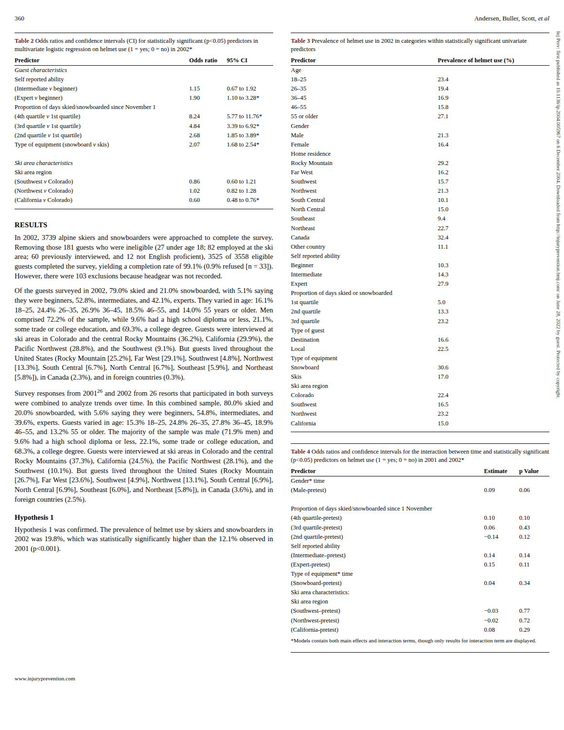360 Andersen, Buller, Scott, et al
Inj Prev: first published as 10.1136/ip.2004.005967 on 6 December 2004. Downloaded from http://injuryprevention.bmj.com/ on June 28, 2022 by guest. Protected by copyright.
Table 2 Odds ratios and confidence intervals (CI) for statistically significant (p<0.05) predictors in multivariate logistic regression on helmet use (1 = yes; 0 = no) in 2002*
| Predictor | Odds ratio | 95% CI |
| --- | --- | --- |
| Guest characteristics |
| Self reported ability | | |
| (Intermediate v beginner) | 1.15 | 0.67 to 1.92 |
| (Expert v beginner) | 1.90 | 1.10 to 3.28* |
| Proportion of days skied/snowboarded since November 1 | | |
| (4th quartile v 1st quartile) | 8.24 | 5.77 to 11.76* |
| (3rd quartile v 1st quartile) | 4.84 | 3.39 to 6.92* |
| (2nd quartile v 1st quartile) | 2.68 | 1.85 to 3.89* |
| Type of equipment (snowboard v skis) | 2.07 | 1.68 to 2.54* |
| Ski area characteristics |
| Ski area region | | |
| (Southwest v Colorado) | 0.86 | 0.60 to 1.21 |
| (Northwest v Colorado) | 1.02 | 0.82 to 1.28 |
| (California v Colorado) | 0.60 | 0.48 to 0.76* |
Results
In 2002, 3739 alpine skiers and snowboarders were approached to complete the survey. Removing those 181 guests who were ineligible (27 under age 18; 82 employed at the ski area; 60 previously interviewed, and 12 not English proficient), 3525 of 3558 eligible guests completed the survey, yielding a completion rate of 99.1% (0.9% refused [n = 33]). However, there were 103 exclusions because headgear was not recorded.
Of the guests surveyed in 2002, 79.0% skied and 21.0% snowboarded, with 5.1% saying they were beginners, 52.8%, intermediates, and 42.1%, experts. They varied in age: 16.1% 18–25, 24.4% 26–35, 26.9% 36–45, 18.5% 46–55, and 14.0% 55 years or older. Men comprised 72.2% of the sample, while 9.6% had a high school diploma or less, 21.1%, some trade or college education, and 69.3%, a college degree. Guests were interviewed at ski areas in Colorado and the central Rocky Mountains (36.2%), California (29.9%), the Pacific Northwest (28.8%), and the Southwest (9.1%). But guests lived throughout the United States (Rocky Mountain [25.2%], Far West [29.1%], Southwest [4.8%], Northwest [13.3%], South Central [6.7%], North Central [6.7%], Southeast [5.9%], and Northeast [5.8%]), in Canada (2.3%), and in foreign countries (0.3%).
Survey responses from 200126 and 2002 from 26 resorts that participated in both surveys were combined to analyze trends over time. In this combined sample, 80.0% skied and 20.0% snowboarded, with 5.6% saying they were beginners, 54.8%, intermediates, and 39.6%, experts. Guests varied in age: 15.3% 18–25, 24.8% 26–35, 27.8% 36–45, 18.9% 46–55, and 13.2% 55 or older. The majority of the sample was male (71.9% men) and 9.6% had a high school diploma or less, 22.1%, some trade or college education, and 68.3%, a college degree. Guests were interviewed at ski areas in Colorado and the central Rocky Mountains (37.3%), California (24.5%), the Pacific Northwest (28.1%), and the Southwest (10.1%). But guests lived throughout the United States (Rocky Mountain [26.7%], Far West [23.6%], Southwest [4.9%], Northwest [13.1%], South Central [6.9%], North Central [6.9%], Southeast [6.0%], and Northeast [5.8%]), in Canada (3.6%), and in foreign countries (2.5%).
Hypothesis 1
Hypothesis 1 was confirmed. The prevalence of helmet use by skiers and snowboarders in 2002 was 19.8%, which was statistically significantly higher than the 12.1% observed in 2001 (p<0.001).
Table 3 Prevalence of helmet use in 2002 in categories within statistically significant univariate predictors
| Predictor | Prevalence of helmet use (%) |
| --- | --- |
| Age | |
| 18–25 | 23.4 |
| 26–35 | 19.4 |
| 36–45 | 16.9 |
| 46–55 | 15.8 |
| 55 or older | 27.1 |
| Gender | |
| Male | 21.3 |
| Female | 16.4 |
| Home residence | |
| Rocky Mountain | 29.2 |
| Far West | 16.2 |
| Southwest | 15.7 |
| Northwest | 21.3 |
| South Central | 10.1 |
| North Central | 15.0 |
| Southeast | 9.4 |
| Northeast | 22.7 |
| Canada | 32.4 |
| Other country | 11.1 |
| Self reported ability | |
| Beginner | 10.3 |
| Intermediate | 14.3 |
| Expert | 27.9 |
| Proportion of days skied or snowboarded | |
| 1st quartile | 5.0 |
| 2nd quartile | 13.3 |
| 3rd quartile | 23.2 |
| Type of guest | |
| Destination | 16.6 |
| Local | 22.5 |
| Type of equipment | |
| Snowboard | 30.6 |
| Skis | 17.0 |
| Ski area region | |
| Colorado | 22.4 |
| Southwest | 16.5 |
| Northwest | 23.2 |
| California | 15.0 |
Table 4 Odds ratios and confidence intervals for the interaction between time and statistically significant (p<0.05) predictors on helmet use (1 = yes; 0 = no) in 2001 and 2002*
| Predictor | Estimate | p Value |
| --- | --- | --- |
| Gender* time | | |
| (Male-pretest) | 0.09 | 0.06 |
| Proportion of days skied/snowboarded since 1 November | | |
| (4th quartile-pretest) | 0.10 | 0.10 |
| (3rd quartile-pretest) | 0.06 | 0.43 |
| (2nd quartile-pretest) | −0.14 | 0.12 |
| Self reported ability | | |
| (Intermediate–pretest) | 0.14 | 0.14 |
| (Expert-pretest) | 0.15 | 0.11 |
| Type of equipment* time | | |
| (Snowboard-pretest) | 0.04 | 0.34 |
| Ski area characteristics: | | |
| Ski area region | | |
| (Southwest–pretest) | −0.03 | 0.77 |
| (Northwest-pretest) | −0.02 | 0.72 |
| (California-pretest) | 0.08 | 0.29 |
*Models contain both main effects and interaction terms, though only results for interaction term are displayed.
www.injuryprevention.com